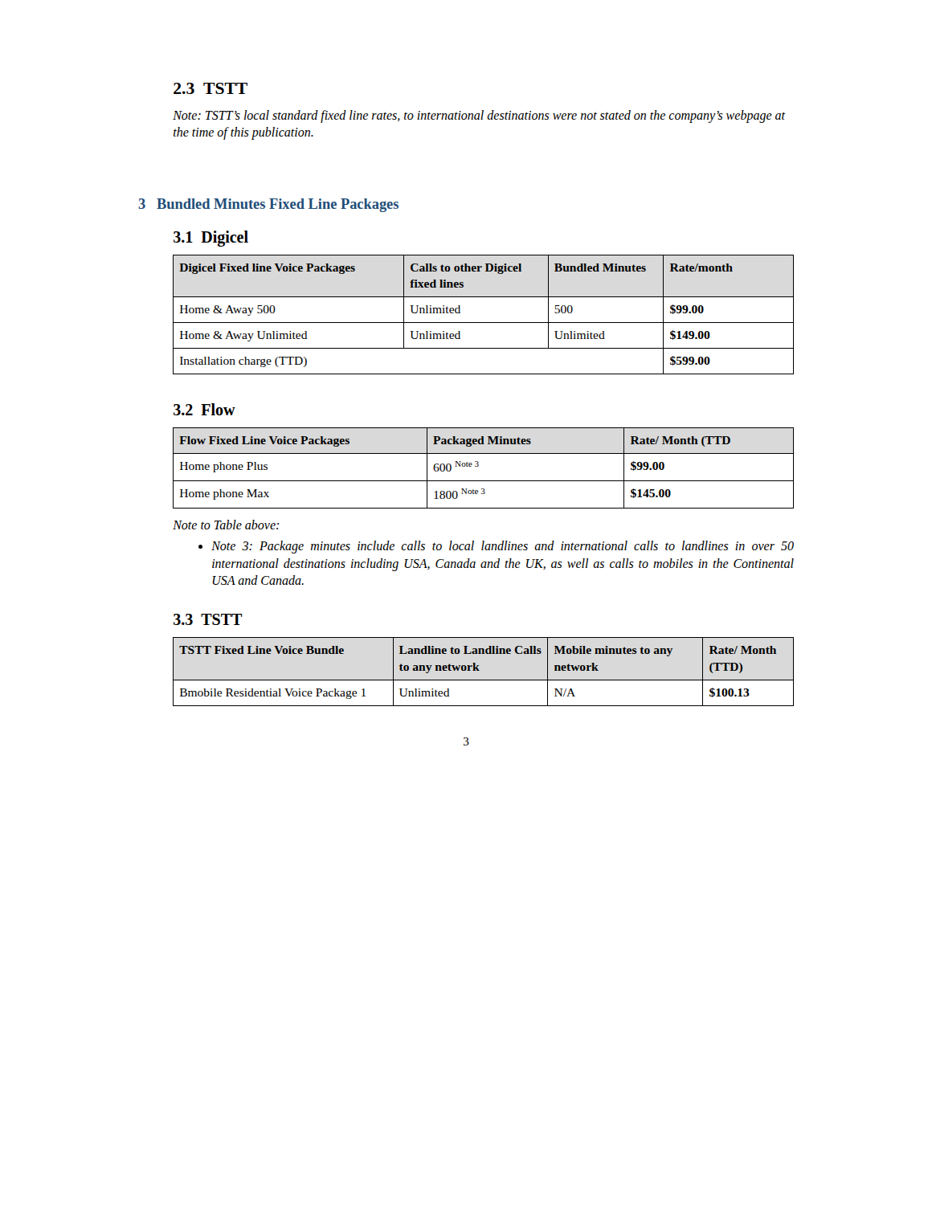2.3 TSTT
Note: TSTT’s local standard fixed line rates, to international destinations were not stated on the company’s webpage at the time of this publication.
3 Bundled Minutes Fixed Line Packages
3.1 Digicel
| Digicel Fixed line Voice Packages | Calls to other Digicel fixed lines | Bundled Minutes | Rate/month |
| --- | --- | --- | --- |
| Home & Away 500 | Unlimited | 500 | $99.00 |
| Home & Away Unlimited | Unlimited | Unlimited | $149.00 |
| Installation charge (TTD) | $599.00 |
3.2 Flow
| Flow Fixed Line Voice Packages | Packaged Minutes | Rate/ Month (TTD |
| --- | --- | --- |
| Home phone Plus | 600 Note 3 | $99.00 |
| Home phone Max | 1800 Note 3 | $145.00 |
Note to Table above:
Note 3: Package minutes include calls to local landlines and international calls to landlines in over 50 international destinations including USA, Canada and the UK, as well as calls to mobiles in the Continental USA and Canada.
3.3 TSTT
| TSTT Fixed Line Voice Bundle | Landline to Landline Calls to any network | Mobile minutes to any network | Rate/ Month (TTD) |
| --- | --- | --- | --- |
| Bmobile Residential Voice Package 1 | Unlimited | N/A | $100.13 |
3